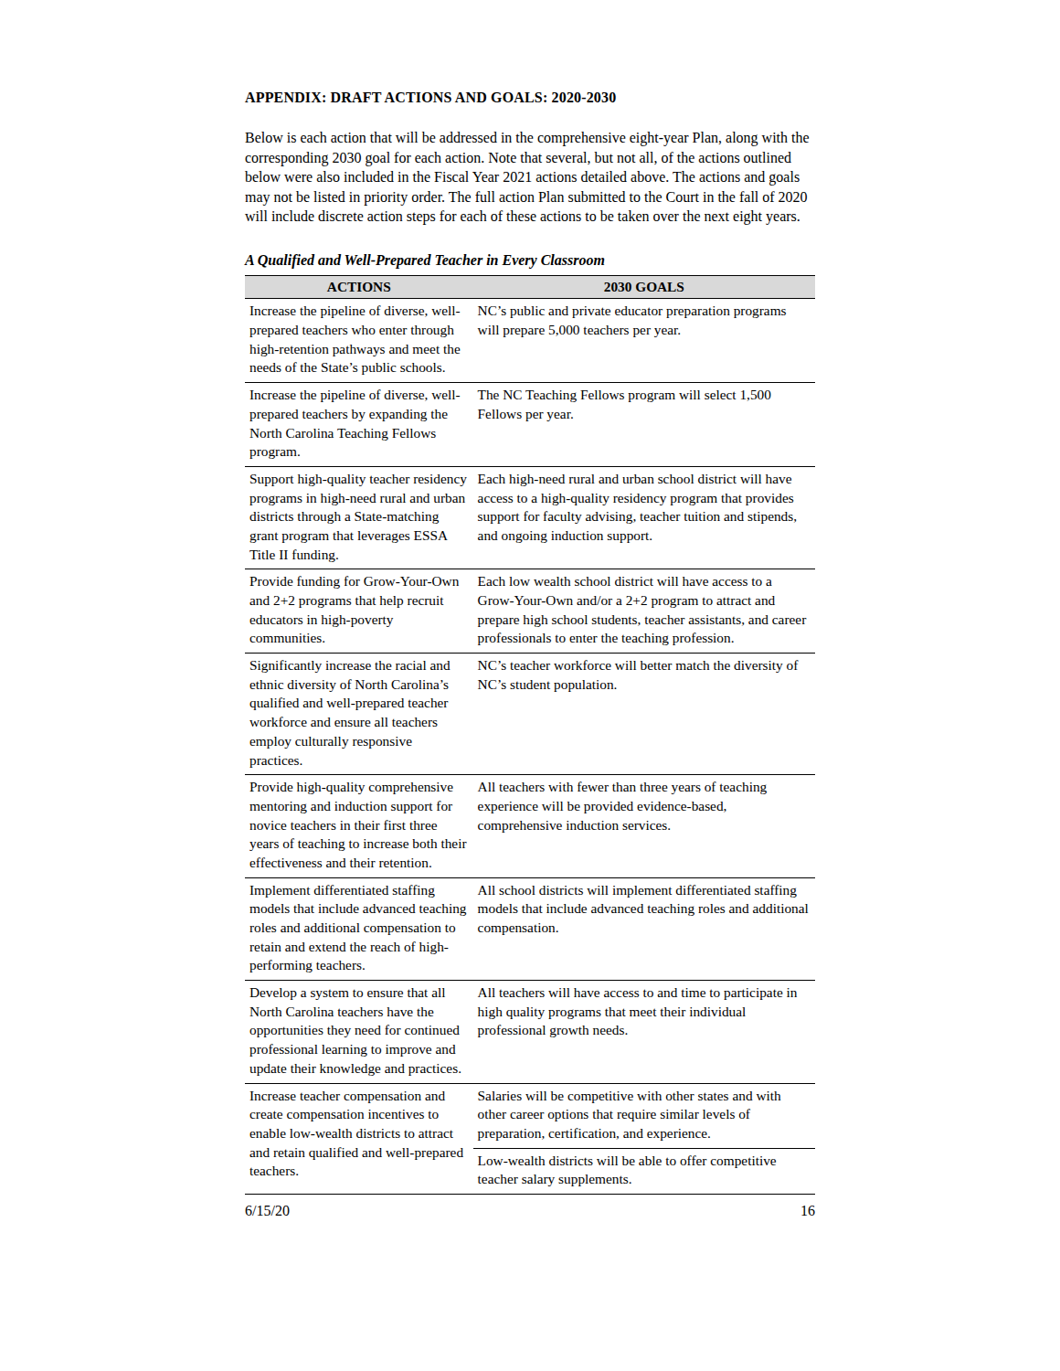APPENDIX: DRAFT ACTIONS AND GOALS: 2020-2030
Below is each action that will be addressed in the comprehensive eight-year Plan, along with the corresponding 2030 goal for each action. Note that several, but not all, of the actions outlined below were also included in the Fiscal Year 2021 actions detailed above. The actions and goals may not be listed in priority order. The full action Plan submitted to the Court in the fall of 2020 will include discrete action steps for each of these actions to be taken over the next eight years.
A Qualified and Well-Prepared Teacher in Every Classroom
| ACTIONS | 2030 GOALS |
| --- | --- |
| Increase the pipeline of diverse, well-prepared teachers who enter through high-retention pathways and meet the needs of the State’s public schools. | NC’s public and private educator preparation programs will prepare 5,000 teachers per year. |
| Increase the pipeline of diverse, well-prepared teachers by expanding the North Carolina Teaching Fellows program. | The NC Teaching Fellows program will select 1,500 Fellows per year. |
| Support high-quality teacher residency programs in high-need rural and urban districts through a State-matching grant program that leverages ESSA Title II funding. | Each high-need rural and urban school district will have access to a high-quality residency program that provides support for faculty advising, teacher tuition and stipends, and ongoing induction support. |
| Provide funding for Grow-Your-Own and 2+2 programs that help recruit educators in high-poverty communities. | Each low wealth school district will have access to a Grow-Your-Own and/or a 2+2 program to attract and prepare high school students, teacher assistants, and career professionals to enter the teaching profession. |
| Significantly increase the racial and ethnic diversity of North Carolina’s qualified and well-prepared teacher workforce and ensure all teachers employ culturally responsive practices. | NC’s teacher workforce will better match the diversity of NC’s student population. |
| Provide high-quality comprehensive mentoring and induction support for novice teachers in their first three years of teaching to increase both their effectiveness and their retention. | All teachers with fewer than three years of teaching experience will be provided evidence-based, comprehensive induction services. |
| Implement differentiated staffing models that include advanced teaching roles and additional compensation to retain and extend the reach of high-performing teachers. | All school districts will implement differentiated staffing models that include advanced teaching roles and additional compensation. |
| Develop a system to ensure that all North Carolina teachers have the opportunities they need for continued professional learning to improve and update their knowledge and practices. | All teachers will have access to and time to participate in high quality programs that meet their individual professional growth needs. |
| Increase teacher compensation and create compensation incentives to enable low-wealth districts to attract and retain qualified and well-prepared teachers. | Salaries will be competitive with other states and with other career options that require similar levels of preparation, certification, and experience. |
| Low-wealth districts will be able to offer competitive teacher salary supplements. |
6/15/20 16